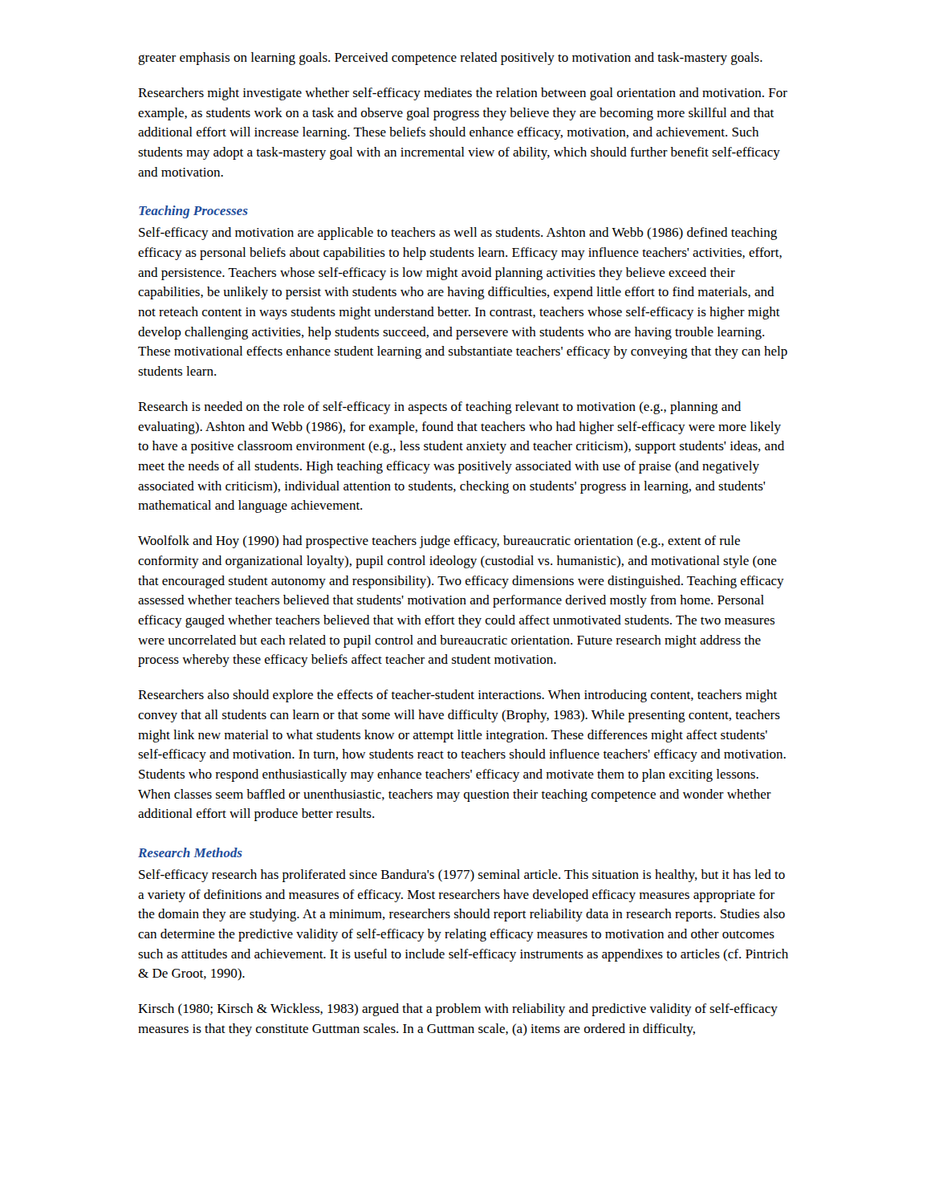greater emphasis on learning goals. Perceived competence related positively to motivation and task-mastery goals.
Researchers might investigate whether self-efficacy mediates the relation between goal orientation and motivation. For example, as students work on a task and observe goal progress they believe they are becoming more skillful and that additional effort will increase learning. These beliefs should enhance efficacy, motivation, and achievement. Such students may adopt a task-mastery goal with an incremental view of ability, which should further benefit self-efficacy and motivation.
Teaching Processes
Self-efficacy and motivation are applicable to teachers as well as students. Ashton and Webb (1986) defined teaching efficacy as personal beliefs about capabilities to help students learn. Efficacy may influence teachers' activities, effort, and persistence. Teachers whose self-efficacy is low might avoid planning activities they believe exceed their capabilities, be unlikely to persist with students who are having difficulties, expend little effort to find materials, and not reteach content in ways students might understand better. In contrast, teachers whose self-efficacy is higher might develop challenging activities, help students succeed, and persevere with students who are having trouble learning. These motivational effects enhance student learning and substantiate teachers' efficacy by conveying that they can help students learn.
Research is needed on the role of self-efficacy in aspects of teaching relevant to motivation (e.g., planning and evaluating). Ashton and Webb (1986), for example, found that teachers who had higher self-efficacy were more likely to have a positive classroom environment (e.g., less student anxiety and teacher criticism), support students' ideas, and meet the needs of all students. High teaching efficacy was positively associated with use of praise (and negatively associated with criticism), individual attention to students, checking on students' progress in learning, and students' mathematical and language achievement.
Woolfolk and Hoy (1990) had prospective teachers judge efficacy, bureaucratic orientation (e.g., extent of rule conformity and organizational loyalty), pupil control ideology (custodial vs. humanistic), and motivational style (one that encouraged student autonomy and responsibility). Two efficacy dimensions were distinguished. Teaching efficacy assessed whether teachers believed that students' motivation and performance derived mostly from home. Personal efficacy gauged whether teachers believed that with effort they could affect unmotivated students. The two measures were uncorrelated but each related to pupil control and bureaucratic orientation. Future research might address the process whereby these efficacy beliefs affect teacher and student motivation.
Researchers also should explore the effects of teacher-student interactions. When introducing content, teachers might convey that all students can learn or that some will have difficulty (Brophy, 1983). While presenting content, teachers might link new material to what students know or attempt little integration. These differences might affect students' self-efficacy and motivation. In turn, how students react to teachers should influence teachers' efficacy and motivation. Students who respond enthusiastically may enhance teachers' efficacy and motivate them to plan exciting lessons. When classes seem baffled or unenthusiastic, teachers may question their teaching competence and wonder whether additional effort will produce better results.
Research Methods
Self-efficacy research has proliferated since Bandura's (1977) seminal article. This situation is healthy, but it has led to a variety of definitions and measures of efficacy. Most researchers have developed efficacy measures appropriate for the domain they are studying. At a minimum, researchers should report reliability data in research reports. Studies also can determine the predictive validity of self-efficacy by relating efficacy measures to motivation and other outcomes such as attitudes and achievement. It is useful to include self-efficacy instruments as appendixes to articles (cf. Pintrich & De Groot, 1990).
Kirsch (1980; Kirsch & Wickless, 1983) argued that a problem with reliability and predictive validity of self-efficacy measures is that they constitute Guttman scales. In a Guttman scale, (a) items are ordered in difficulty,